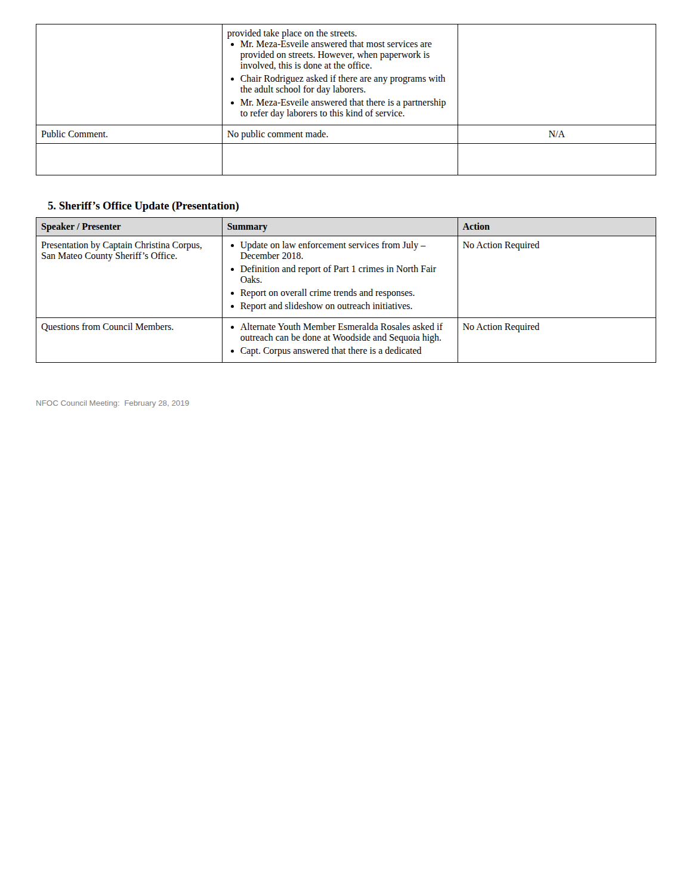| | provided take place on the streets. Mr. Meza-Esveile answered that most services are provided on streets. However, when paperwork is involved, this is done at the office. Chair Rodriguez asked if there are any programs with the adult school for day laborers. Mr. Meza-Esveile answered that there is a partnership to refer day laborers to this kind of service. | |
| Public Comment. | No public comment made. | N/A |
5. Sheriff’s Office Update (Presentation)
| Speaker / Presenter | Summary | Action |
| --- | --- | --- |
| Presentation by Captain Christina Corpus, San Mateo County Sheriff’s Office. | Update on law enforcement services from July – December 2018. Definition and report of Part 1 crimes in North Fair Oaks. Report on overall crime trends and responses. Report and slideshow on outreach initiatives. | No Action Required |
| Questions from Council Members. | Alternate Youth Member Esmeralda Rosales asked if outreach can be done at Woodside and Sequoia high. Capt. Corpus answered that there is a dedicated | No Action Required |
NFOC Council Meeting: February 28, 2019